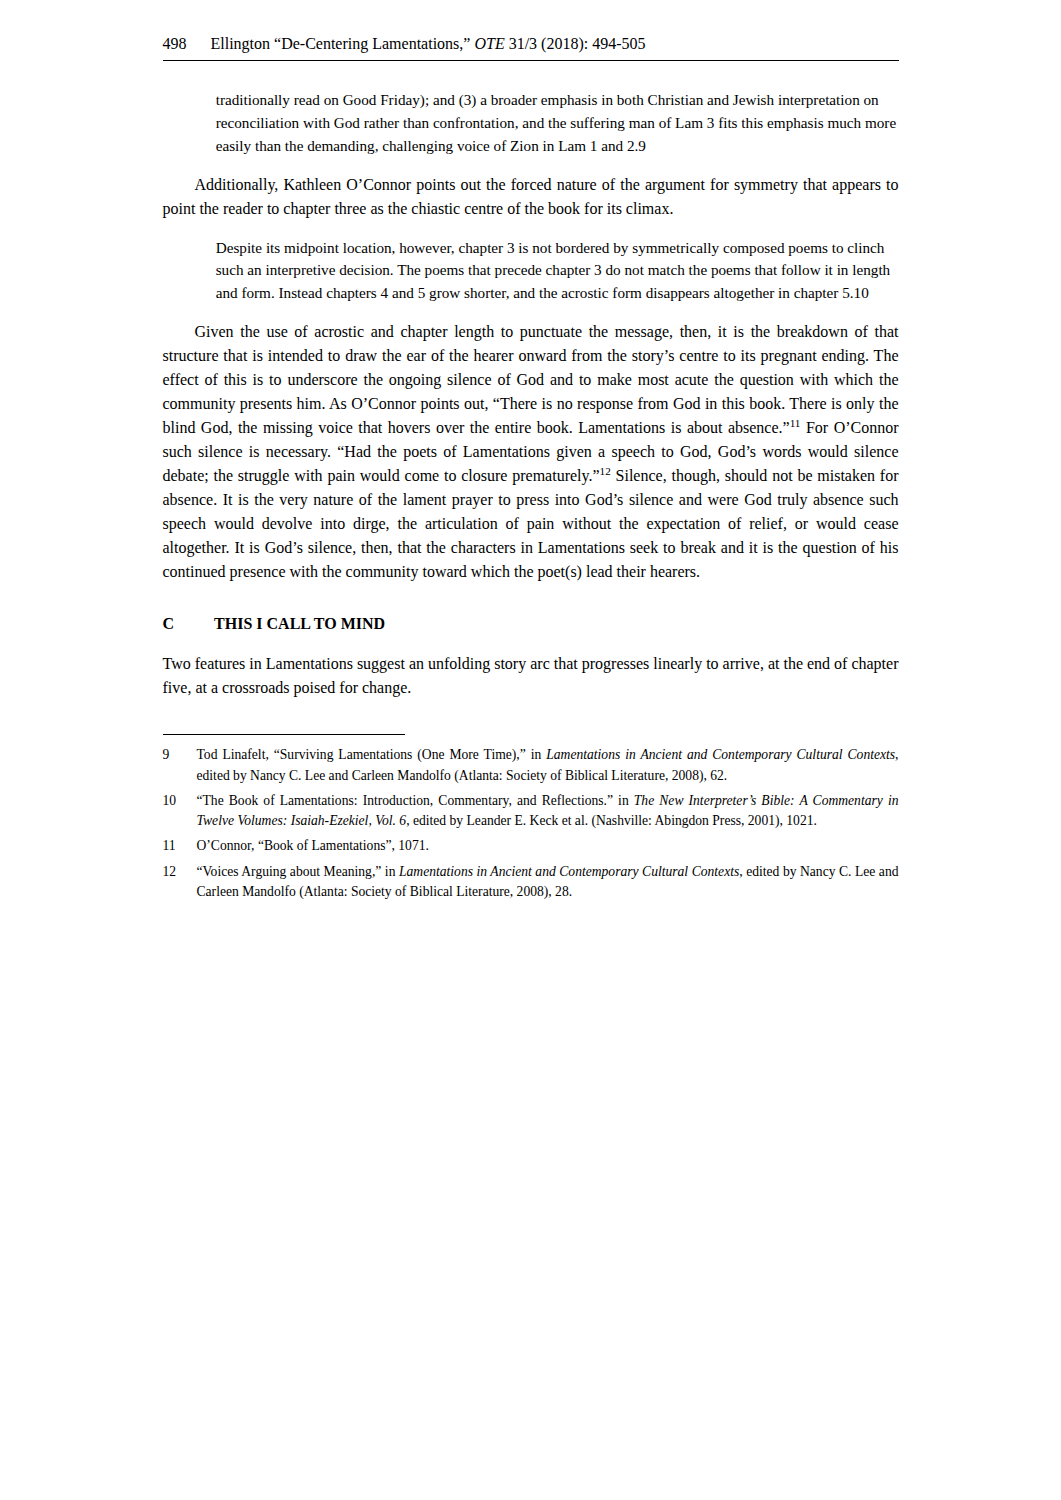498 Ellington “De-Centering Lamentations,” OTE 31/3 (2018): 494-505
traditionally read on Good Friday); and (3) a broader emphasis in both Christian and Jewish interpretation on reconciliation with God rather than confrontation, and the suffering man of Lam 3 fits this emphasis much more easily than the demanding, challenging voice of Zion in Lam 1 and 2.9
Additionally, Kathleen O’Connor points out the forced nature of the argument for symmetry that appears to point the reader to chapter three as the chiastic centre of the book for its climax.
Despite its midpoint location, however, chapter 3 is not bordered by symmetrically composed poems to clinch such an interpretive decision. The poems that precede chapter 3 do not match the poems that follow it in length and form. Instead chapters 4 and 5 grow shorter, and the acrostic form disappears altogether in chapter 5.10
Given the use of acrostic and chapter length to punctuate the message, then, it is the breakdown of that structure that is intended to draw the ear of the hearer onward from the story’s centre to its pregnant ending. The effect of this is to underscore the ongoing silence of God and to make most acute the question with which the community presents him. As O’Connor points out, “There is no response from God in this book. There is only the blind God, the missing voice that hovers over the entire book. Lamentations is about absence.”11 For O’Connor such silence is necessary. “Had the poets of Lamentations given a speech to God, God’s words would silence debate; the struggle with pain would come to closure prematurely.”12 Silence, though, should not be mistaken for absence. It is the very nature of the lament prayer to press into God’s silence and were God truly absence such speech would devolve into dirge, the articulation of pain without the expectation of relief, or would cease altogether. It is God’s silence, then, that the characters in Lamentations seek to break and it is the question of his continued presence with the community toward which the poet(s) lead their hearers.
CTHIS I CALL TO MIND
Two features in Lamentations suggest an unfolding story arc that progresses linearly to arrive, at the end of chapter five, at a crossroads poised for change.
9 Tod Linafelt, “Surviving Lamentations (One More Time),” in Lamentations in Ancient and Contemporary Cultural Contexts, edited by Nancy C. Lee and Carleen Mandolfo (Atlanta: Society of Biblical Literature, 2008), 62.
10“The Book of Lamentations: Introduction, Commentary, and Reflections.” in The New Interpreter’s Bible: A Commentary in Twelve Volumes: Isaiah-Ezekiel, Vol. 6, edited by Leander E. Keck et al. (Nashville: Abingdon Press, 2001), 1021.
11 O’Connor, “Book of Lamentations”, 1071.
12“Voices Arguing about Meaning,” in Lamentations in Ancient and Contemporary Cultural Contexts, edited by Nancy C. Lee and Carleen Mandolfo (Atlanta: Society of Biblical Literature, 2008), 28.